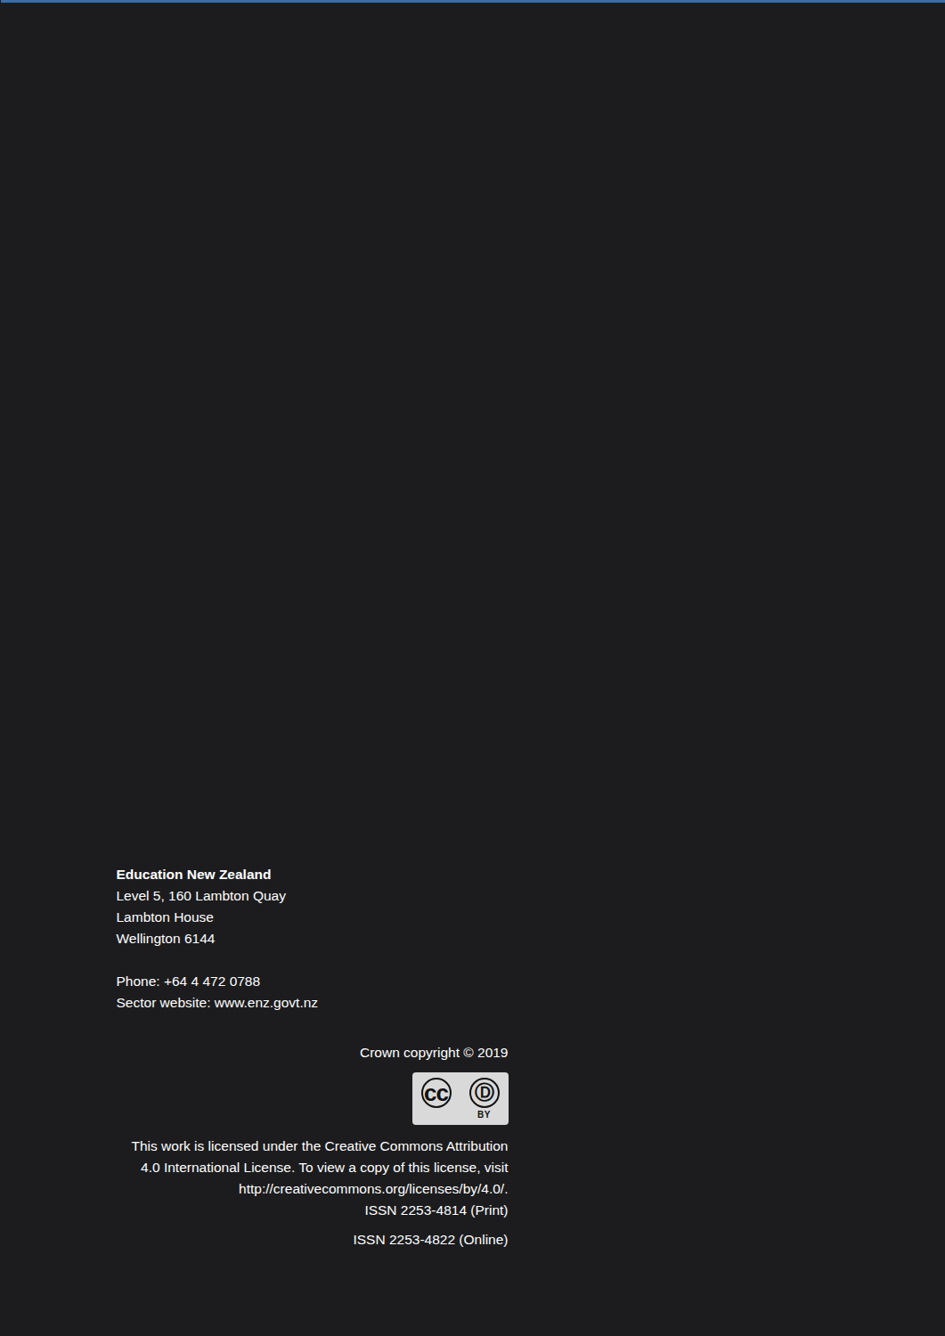Education New Zealand
Level 5, 160 Lambton Quay
Lambton House
Wellington 6144
Phone: +64 4 472 0788
Sector website: www.enz.govt.nz
Crown copyright © 2019
cc CC Ⓓ BY
This work is licensed under the Creative Commons Attribution 4.0 International License. To view a copy of this license, visit http://creativecommons.org/licenses/by/4.0/.
ISSN 2253-4814 (Print)
ISSN 2253-4822 (Online)